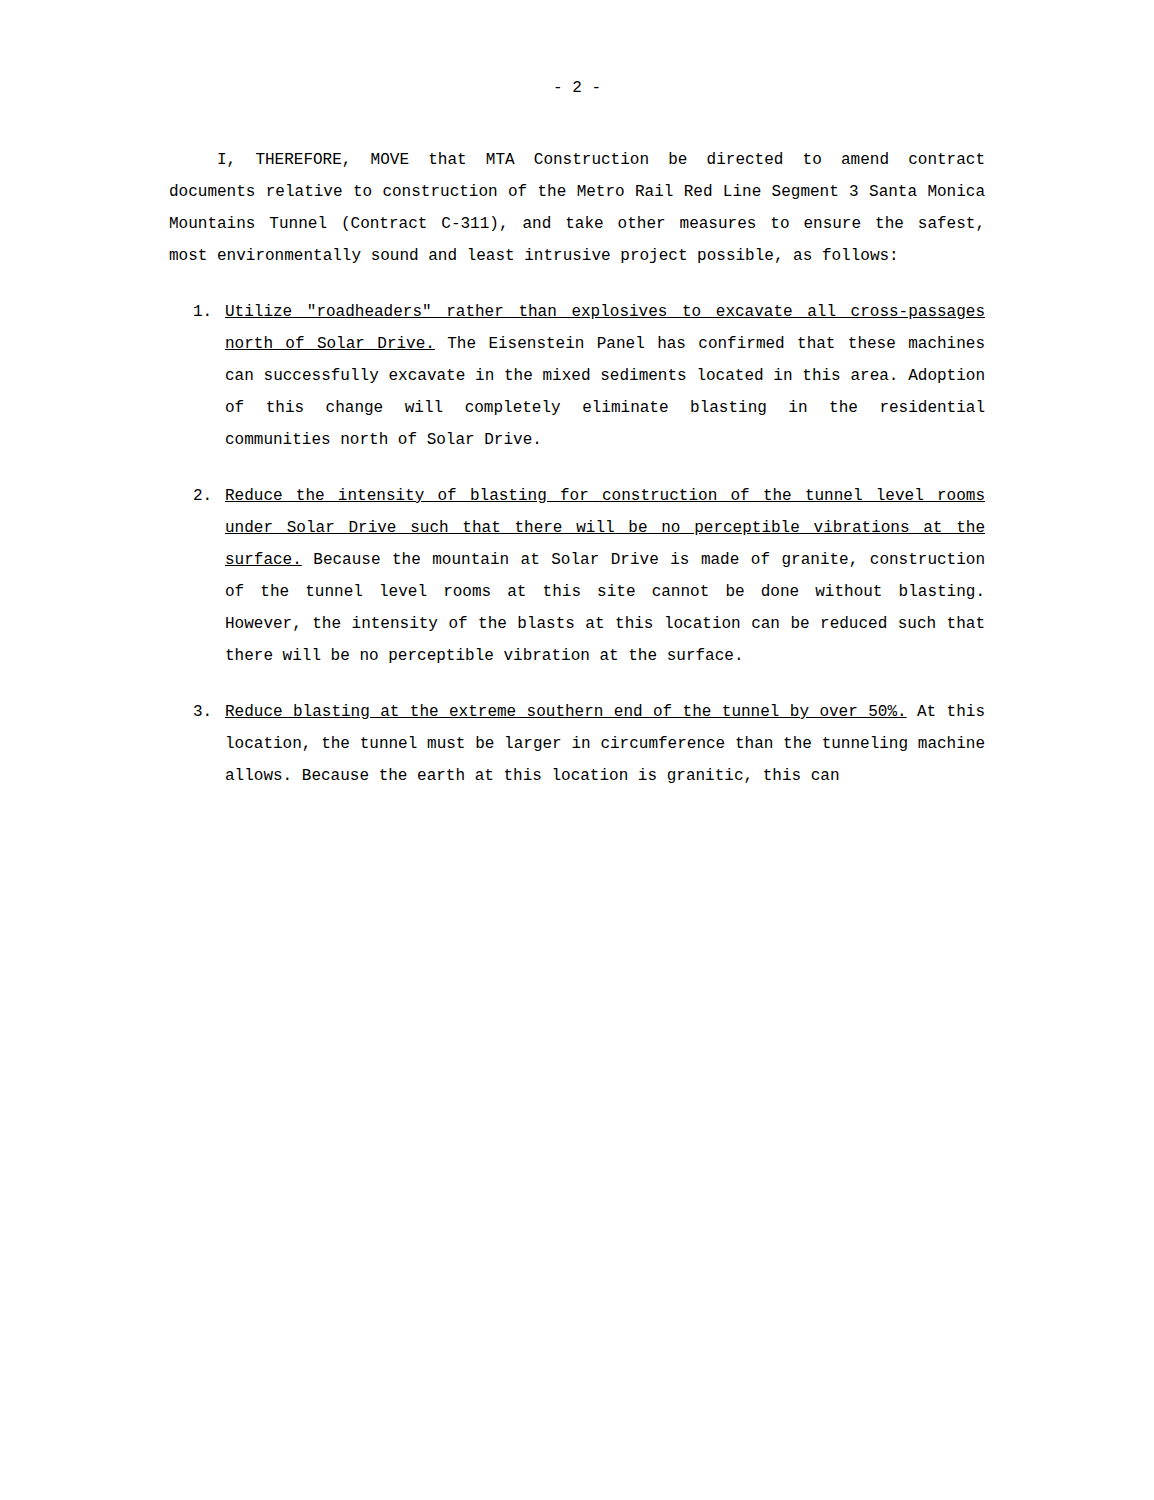- 2 -
I, THEREFORE, MOVE that MTA Construction be directed to amend contract documents relative to construction of the Metro Rail Red Line Segment 3 Santa Monica Mountains Tunnel (Contract C-311), and take other measures to ensure the safest, most environmentally sound and least intrusive project possible, as follows:
Utilize "roadheaders" rather than explosives to excavate all cross-passages north of Solar Drive. The Eisenstein Panel has confirmed that these machines can successfully excavate in the mixed sediments located in this area. Adoption of this change will completely eliminate blasting in the residential communities north of Solar Drive.
Reduce the intensity of blasting for construction of the tunnel level rooms under Solar Drive such that there will be no perceptible vibrations at the surface. Because the mountain at Solar Drive is made of granite, construction of the tunnel level rooms at this site cannot be done without blasting. However, the intensity of the blasts at this location can be reduced such that there will be no perceptible vibration at the surface.
Reduce blasting at the extreme southern end of the tunnel by over 50%. At this location, the tunnel must be larger in circumference than the tunneling machine allows. Because the earth at this location is granitic, this can